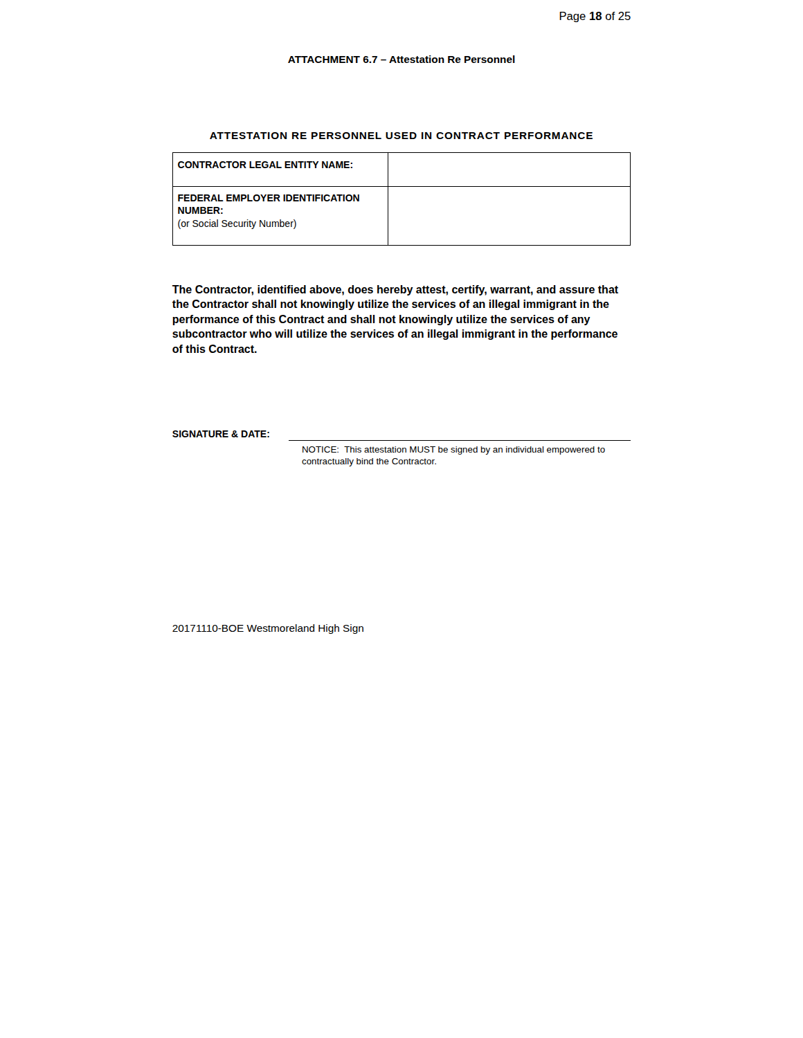Page 18 of 25
ATTACHMENT 6.7 – Attestation Re Personnel
ATTESTATION RE PERSONNEL USED IN CONTRACT PERFORMANCE
| CONTRACTOR LEGAL ENTITY NAME: | |
| FEDERAL EMPLOYER IDENTIFICATION NUMBER: (or Social Security Number) | |
The Contractor, identified above, does hereby attest, certify, warrant, and assure that the Contractor shall not knowingly utilize the services of an illegal immigrant in the performance of this Contract and shall not knowingly utilize the services of any subcontractor who will utilize the services of an illegal immigrant in the performance of this Contract.
| SIGNATURE & DATE: | |
NOTICE: This attestation MUST be signed by an individual empowered to contractually bind the Contractor.
20171110-BOE Westmoreland High Sign